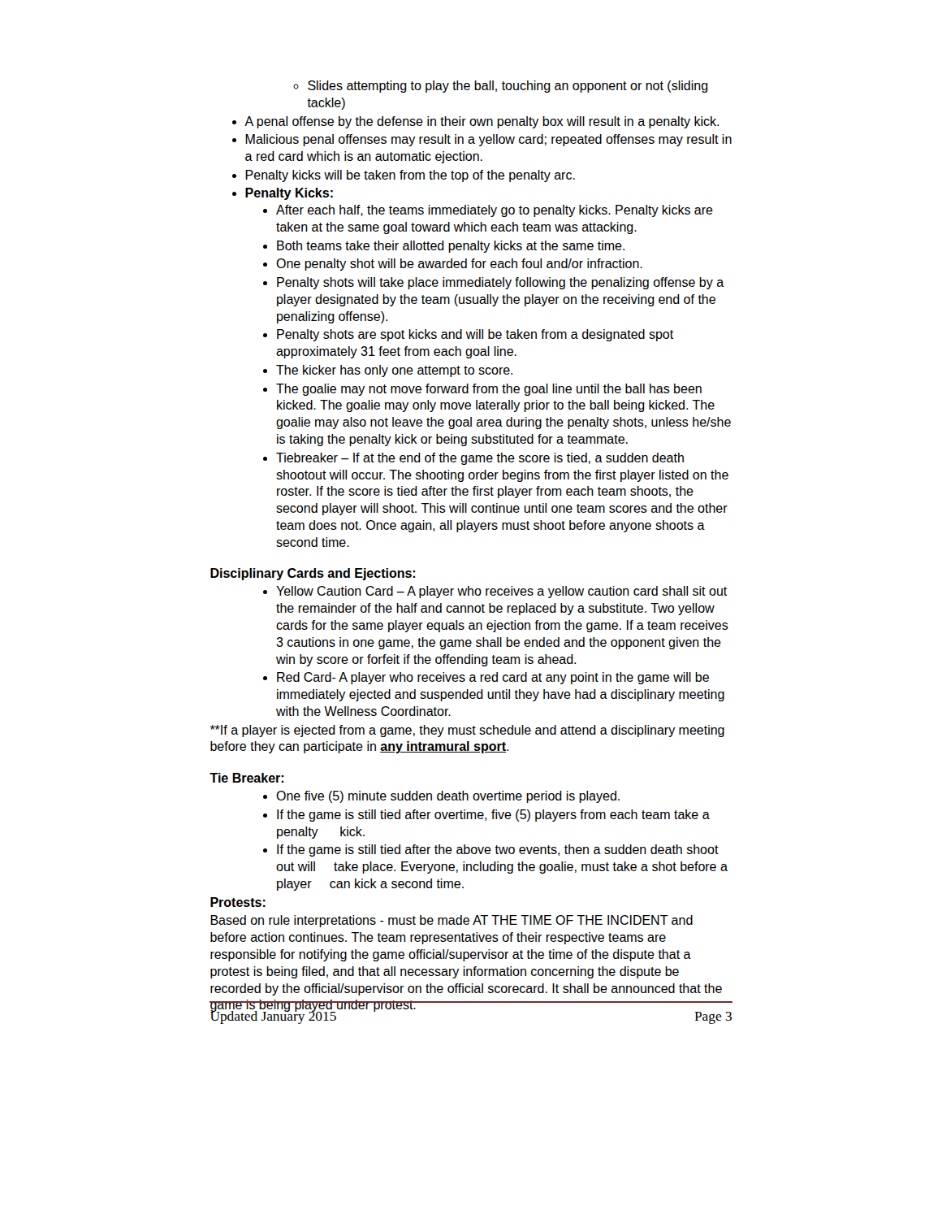Slides attempting to play the ball, touching an opponent or not (sliding tackle)
A penal offense by the defense in their own penalty box will result in a penalty kick.
Malicious penal offenses may result in a yellow card; repeated offenses may result in a red card which is an automatic ejection.
Penalty kicks will be taken from the top of the penalty arc.
Penalty Kicks:
After each half, the teams immediately go to penalty kicks. Penalty kicks are taken at the same goal toward which each team was attacking.
Both teams take their allotted penalty kicks at the same time.
One penalty shot will be awarded for each foul and/or infraction.
Penalty shots will take place immediately following the penalizing offense by a player designated by the team (usually the player on the receiving end of the penalizing offense).
Penalty shots are spot kicks and will be taken from a designated spot approximately 31 feet from each goal line.
The kicker has only one attempt to score.
The goalie may not move forward from the goal line until the ball has been kicked. The goalie may only move laterally prior to the ball being kicked. The goalie may also not leave the goal area during the penalty shots, unless he/she is taking the penalty kick or being substituted for a teammate.
Tiebreaker – If at the end of the game the score is tied, a sudden death shootout will occur. The shooting order begins from the first player listed on the roster. If the score is tied after the first player from each team shoots, the second player will shoot. This will continue until one team scores and the other team does not. Once again, all players must shoot before anyone shoots a second time.
Disciplinary Cards and Ejections:
Yellow Caution Card – A player who receives a yellow caution card shall sit out the remainder of the half and cannot be replaced by a substitute. Two yellow cards for the same player equals an ejection from the game. If a team receives 3 cautions in one game, the game shall be ended and the opponent given the win by score or forfeit if the offending team is ahead.
Red Card- A player who receives a red card at any point in the game will be immediately ejected and suspended until they have had a disciplinary meeting with the Wellness Coordinator.
**If a player is ejected from a game, they must schedule and attend a disciplinary meeting before they can participate in any intramural sport.
Tie Breaker:
One five (5) minute sudden death overtime period is played.
If the game is still tied after overtime, five (5) players from each team take a penalty kick.
If the game is still tied after the above two events, then a sudden death shoot out will take place. Everyone, including the goalie, must take a shot before a player can kick a second time.
Protests:
Based on rule interpretations - must be made AT THE TIME OF THE INCIDENT and before action continues. The team representatives of their respective teams are responsible for notifying the game official/supervisor at the time of the dispute that a protest is being filed, and that all necessary information concerning the dispute be recorded by the official/supervisor on the official scorecard. It shall be announced that the game is being played under protest.
Updated January 2015 Page 3